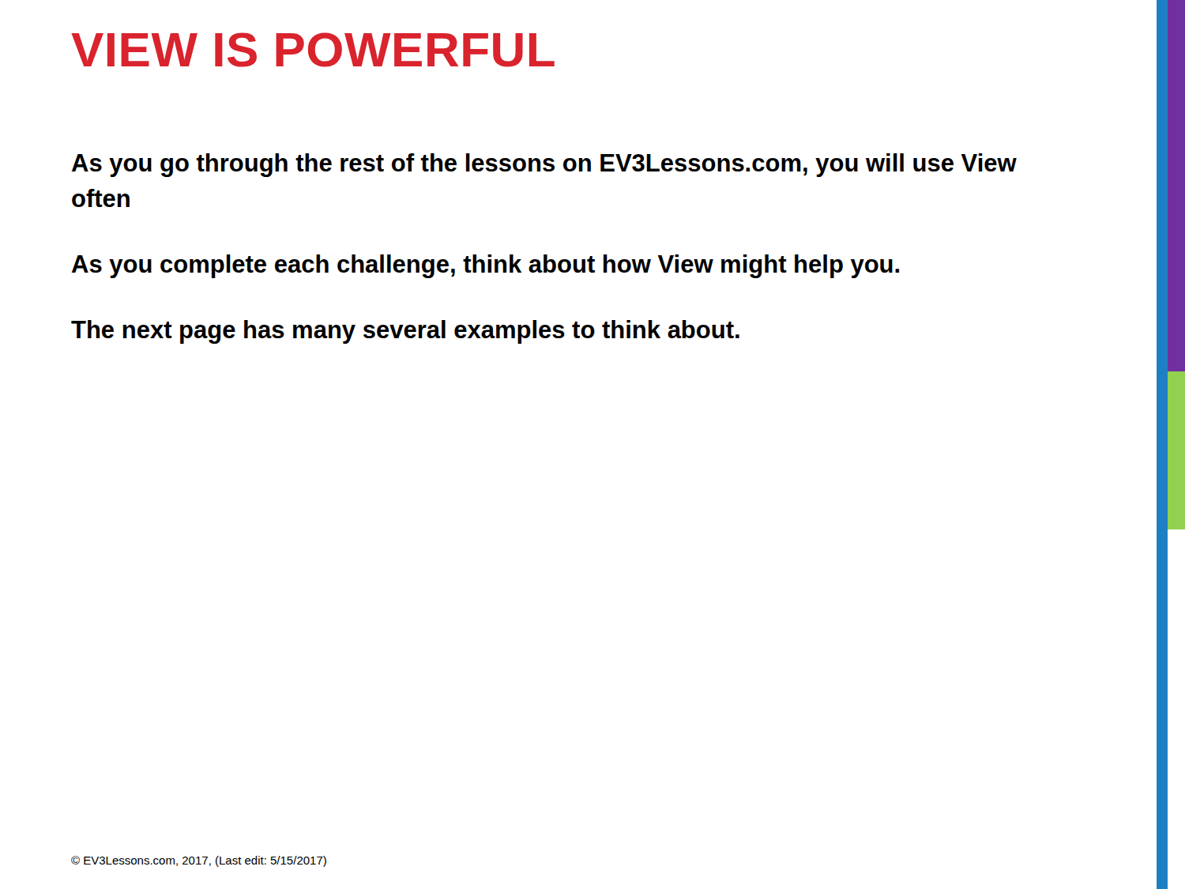VIEW IS POWERFUL
As you go through the rest of the lessons on EV3Lessons.com, you will use View often
As you complete each challenge, think about how View might help you.
The next page has many several examples to think about.
© EV3Lessons.com, 2017, (Last edit: 5/15/2017)